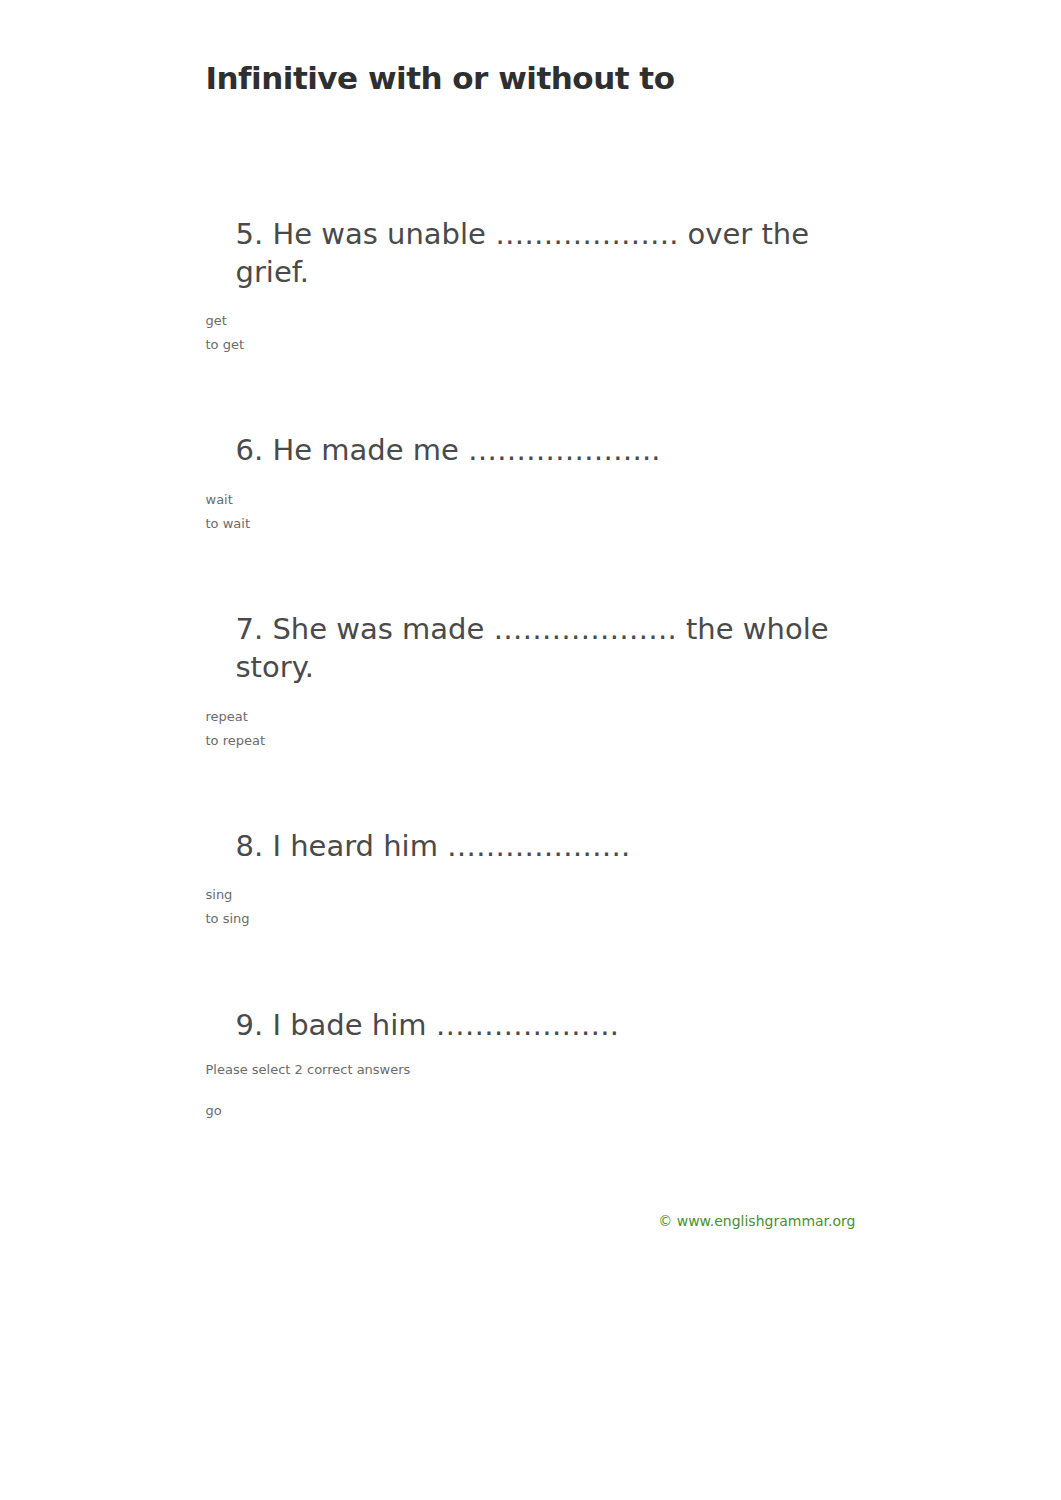Infinitive with or without to
5. He was unable ………………. over the grief.
get
to get
6. He made me ………………..
wait
to wait
7. She was made ………………. the whole story.
repeat
to repeat
8. I heard him ……………….
sing
to sing
9. I bade him ……………….
Please select 2 correct answers
go
© www.englishgrammar.org